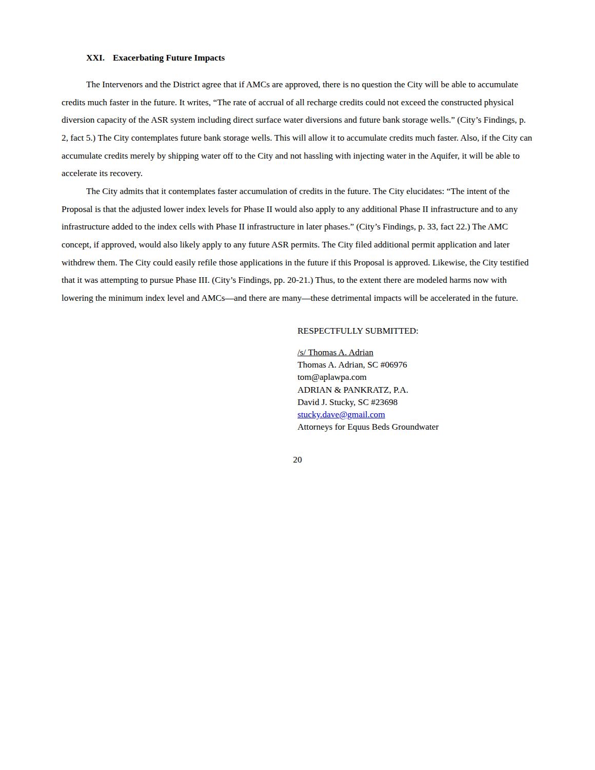XXI. Exacerbating Future Impacts
The Intervenors and the District agree that if AMCs are approved, there is no question the City will be able to accumulate credits much faster in the future. It writes, “The rate of accrual of all recharge credits could not exceed the constructed physical diversion capacity of the ASR system including direct surface water diversions and future bank storage wells.” (City’s Findings, p. 2, fact 5.) The City contemplates future bank storage wells. This will allow it to accumulate credits much faster. Also, if the City can accumulate credits merely by shipping water off to the City and not hassling with injecting water in the Aquifer, it will be able to accelerate its recovery.
The City admits that it contemplates faster accumulation of credits in the future. The City elucidates: “The intent of the Proposal is that the adjusted lower index levels for Phase II would also apply to any additional Phase II infrastructure and to any infrastructure added to the index cells with Phase II infrastructure in later phases.” (City’s Findings, p. 33, fact 22.) The AMC concept, if approved, would also likely apply to any future ASR permits. The City filed additional permit application and later withdrew them. The City could easily refile those applications in the future if this Proposal is approved. Likewise, the City testified that it was attempting to pursue Phase III. (City’s Findings, pp. 20-21.) Thus, to the extent there are modeled harms now with lowering the minimum index level and AMCs—and there are many—these detrimental impacts will be accelerated in the future.
RESPECTFULLY SUBMITTED:
/s/ Thomas A. Adrian
Thomas A. Adrian, SC #06976
tom@aplawpa.com
ADRIAN & PANKRATZ, P.A.
David J. Stucky, SC #23698
stucky.dave@gmail.com
Attorneys for Equus Beds Groundwater
20